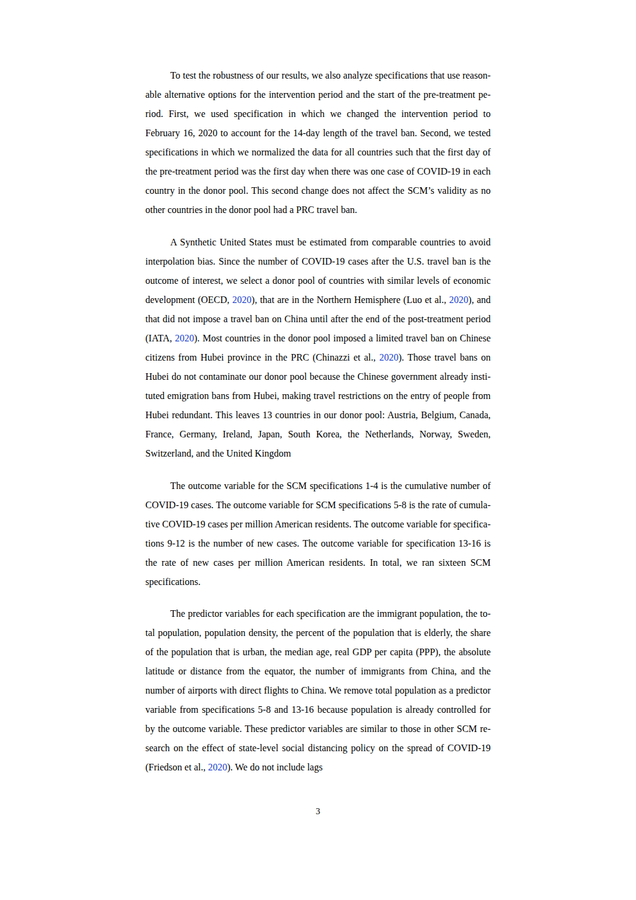To test the robustness of our results, we also analyze specifications that use reasonable alternative options for the intervention period and the start of the pre-treatment period. First, we used specification in which we changed the intervention period to February 16, 2020 to account for the 14-day length of the travel ban. Second, we tested specifications in which we normalized the data for all countries such that the first day of the pre-treatment period was the first day when there was one case of COVID-19 in each country in the donor pool. This second change does not affect the SCM’s validity as no other countries in the donor pool had a PRC travel ban.
A Synthetic United States must be estimated from comparable countries to avoid interpolation bias. Since the number of COVID-19 cases after the U.S. travel ban is the outcome of interest, we select a donor pool of countries with similar levels of economic development (OECD, 2020), that are in the Northern Hemisphere (Luo et al., 2020), and that did not impose a travel ban on China until after the end of the post-treatment period (IATA, 2020). Most countries in the donor pool imposed a limited travel ban on Chinese citizens from Hubei province in the PRC (Chinazzi et al., 2020). Those travel bans on Hubei do not contaminate our donor pool because the Chinese government already instituted emigration bans from Hubei, making travel restrictions on the entry of people from Hubei redundant. This leaves 13 countries in our donor pool: Austria, Belgium, Canada, France, Germany, Ireland, Japan, South Korea, the Netherlands, Norway, Sweden, Switzerland, and the United Kingdom
The outcome variable for the SCM specifications 1-4 is the cumulative number of COVID-19 cases. The outcome variable for SCM specifications 5-8 is the rate of cumulative COVID-19 cases per million American residents. The outcome variable for specifications 9-12 is the number of new cases. The outcome variable for specification 13-16 is the rate of new cases per million American residents. In total, we ran sixteen SCM specifications.
The predictor variables for each specification are the immigrant population, the total population, population density, the percent of the population that is elderly, the share of the population that is urban, the median age, real GDP per capita (PPP), the absolute latitude or distance from the equator, the number of immigrants from China, and the number of airports with direct flights to China. We remove total population as a predictor variable from specifications 5-8 and 13-16 because population is already controlled for by the outcome variable. These predictor variables are similar to those in other SCM research on the effect of state-level social distancing policy on the spread of COVID-19 (Friedson et al., 2020). We do not include lags
3